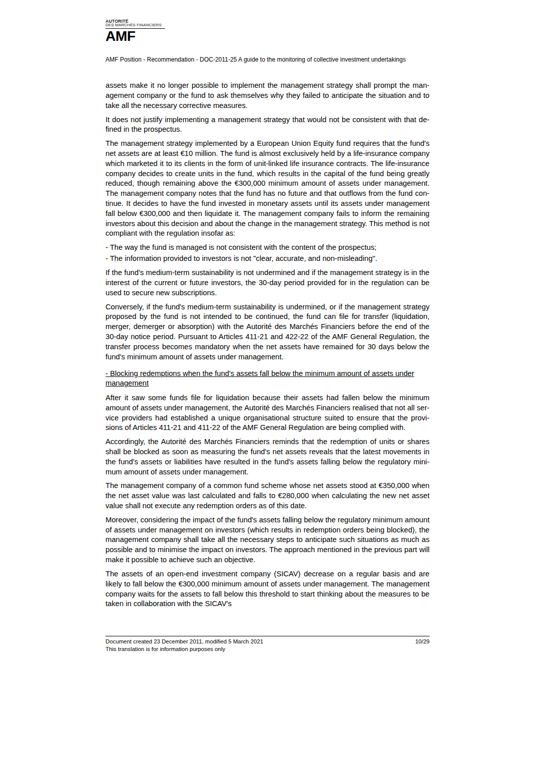AUTORITÉ
DES MARCHÉS FINANCIERS
AMF
AMF Position - Recommendation - DOC-2011-25 A guide to the monitoring of collective investment undertakings
assets make it no longer possible to implement the management strategy shall prompt the management company or the fund to ask themselves why they failed to anticipate the situation and to take all the necessary corrective measures.
It does not justify implementing a management strategy that would not be consistent with that defined in the prospectus.
The management strategy implemented by a European Union Equity fund requires that the fund's net assets are at least €10 million. The fund is almost exclusively held by a life-insurance company which marketed it to its clients in the form of unit-linked life insurance contracts. The life-insurance company decides to create units in the fund, which results in the capital of the fund being greatly reduced, though remaining above the €300,000 minimum amount of assets under management. The management company notes that the fund has no future and that outflows from the fund continue. It decides to have the fund invested in monetary assets until its assets under management fall below €300,000 and then liquidate it. The management company fails to inform the remaining investors about this decision and about the change in the management strategy. This method is not compliant with the regulation insofar as:
- The way the fund is managed is not consistent with the content of the prospectus;
- The information provided to investors is not "clear, accurate, and non-misleading".
If the fund's medium-term sustainability is not undermined and if the management strategy is in the interest of the current or future investors, the 30-day period provided for in the regulation can be used to secure new subscriptions.
Conversely, if the fund's medium-term sustainability is undermined, or if the management strategy proposed by the fund is not intended to be continued, the fund can file for transfer (liquidation, merger, demerger or absorption) with the Autorité des Marchés Financiers before the end of the 30-day notice period. Pursuant to Articles 411-21 and 422-22 of the AMF General Regulation, the transfer process becomes mandatory when the net assets have remained for 30 days below the fund's minimum amount of assets under management.
- Blocking redemptions when the fund's assets fall below the minimum amount of assets under management
After it saw some funds file for liquidation because their assets had fallen below the minimum amount of assets under management, the Autorité des Marchés Financiers realised that not all service providers had established a unique organisational structure suited to ensure that the provisions of Articles 411-21 and 411-22 of the AMF General Regulation are being complied with.
Accordingly, the Autorité des Marchés Financiers reminds that the redemption of units or shares shall be blocked as soon as measuring the fund's net assets reveals that the latest movements in the fund's assets or liabilities have resulted in the fund's assets falling below the regulatory minimum amount of assets under management.
The management company of a common fund scheme whose net assets stood at €350,000 when the net asset value was last calculated and falls to €280,000 when calculating the new net asset value shall not execute any redemption orders as of this date.
Moreover, considering the impact of the fund's assets falling below the regulatory minimum amount of assets under management on investors (which results in redemption orders being blocked), the management company shall take all the necessary steps to anticipate such situations as much as possible and to minimise the impact on investors. The approach mentioned in the previous part will make it possible to achieve such an objective.
The assets of an open-end investment company (SICAV) decrease on a regular basis and are likely to fall below the €300,000 minimum amount of assets under management. The management company waits for the assets to fall below this threshold to start thinking about the measures to be taken in collaboration with the SICAV's
Document created 23 December 2011, modified 5 March 2021 This translation is for information purposes only
10/29